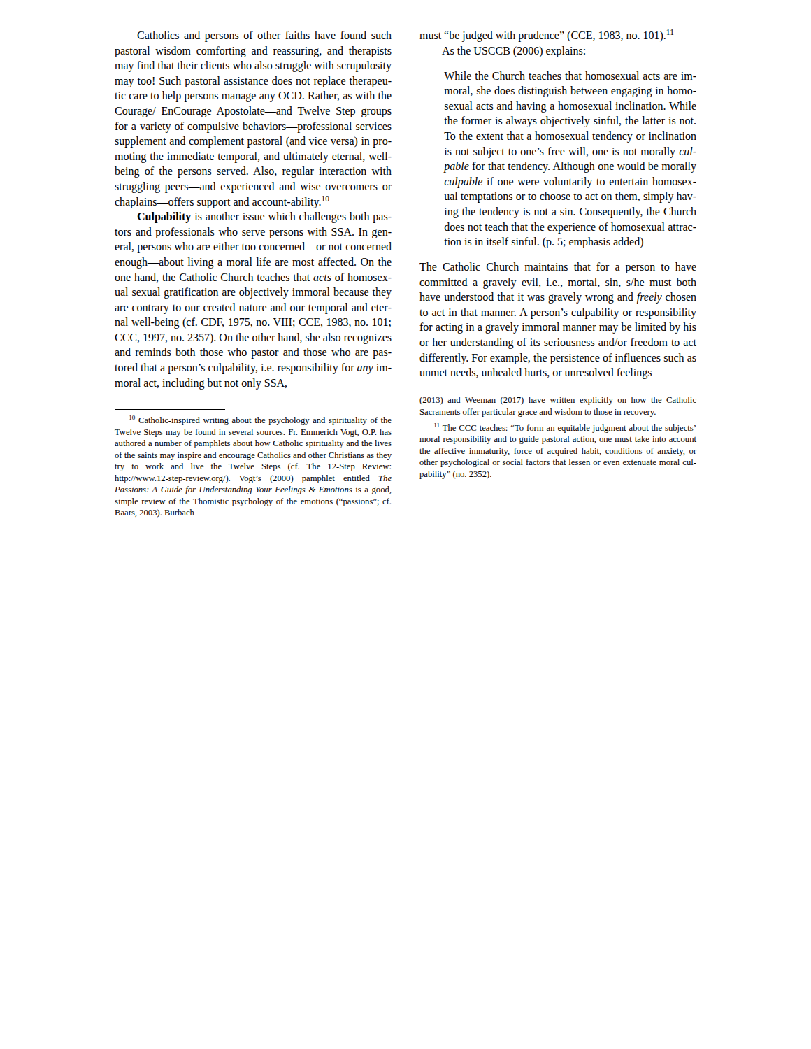Catholics and persons of other faiths have found such pastoral wisdom comforting and reassuring, and therapists may find that their clients who also struggle with scrupulosity may too! Such pastoral assistance does not replace therapeutic care to help persons manage any OCD. Rather, as with the Courage/ EnCourage Apostolate—and Twelve Step groups for a variety of compulsive behaviors—professional services supplement and complement pastoral (and vice versa) in promoting the immediate temporal, and ultimately eternal, well-being of the persons served. Also, regular interaction with struggling peers—and experienced and wise overcomers or chaplains—offers support and account-ability.10
Culpability is another issue which challenges both pastors and professionals who serve persons with SSA. In general, persons who are either too concerned—or not concerned enough—about living a moral life are most affected. On the one hand, the Catholic Church teaches that acts of homosexual sexual gratification are objectively immoral because they are contrary to our created nature and our temporal and eternal well-being (cf. CDF, 1975, no. VIII; CCE, 1983, no. 101; CCC, 1997, no. 2357). On the other hand, she also recognizes and reminds both those who pastor and those who are pastored that a person’s culpability, i.e. responsibility for any immoral act, including but not only SSA,
10 Catholic-inspired writing about the psychology and spirituality of the Twelve Steps may be found in several sources. Fr. Emmerich Vogt, O.P. has authored a number of pamphlets about how Catholic spirituality and the lives of the saints may inspire and encourage Catholics and other Christians as they try to work and live the Twelve Steps (cf. The 12-Step Review: http://www.12-step-review.org/). Vogt’s (2000) pamphlet entitled The Passions: A Guide for Understanding Your Feelings & Emotions is a good, simple review of the Thomistic psychology of the emotions (“passions”; cf. Baars, 2003). Burbach
must “be judged with prudence” (CCE, 1983, no. 101).11
As the USCCB (2006) explains:
While the Church teaches that homosexual acts are immoral, she does distinguish between engaging in homosexual acts and having a homosexual inclination. While the former is always objectively sinful, the latter is not. To the extent that a homosexual tendency or inclination is not subject to one’s free will, one is not morally culpable for that tendency. Although one would be morally culpable if one were voluntarily to entertain homosexual temptations or to choose to act on them, simply having the tendency is not a sin. Consequently, the Church does not teach that the experience of homosexual attraction is in itself sinful. (p. 5; emphasis added)
The Catholic Church maintains that for a person to have committed a gravely evil, i.e., mortal, sin, s/he must both have understood that it was gravely wrong and freely chosen to act in that manner. A person’s culpability or responsibility for acting in a gravely immoral manner may be limited by his or her understanding of its seriousness and/or freedom to act differently. For example, the persistence of influences such as unmet needs, unhealed hurts, or unresolved feelings
(2013) and Weeman (2017) have written explicitly on how the Catholic Sacraments offer particular grace and wisdom to those in recovery.
11 The CCC teaches: “To form an equitable judgment about the subjects’ moral responsibility and to guide pastoral action, one must take into account the affective immaturity, force of acquired habit, conditions of anxiety, or other psychological or social factors that lessen or even extenuate moral culpability” (no. 2352).